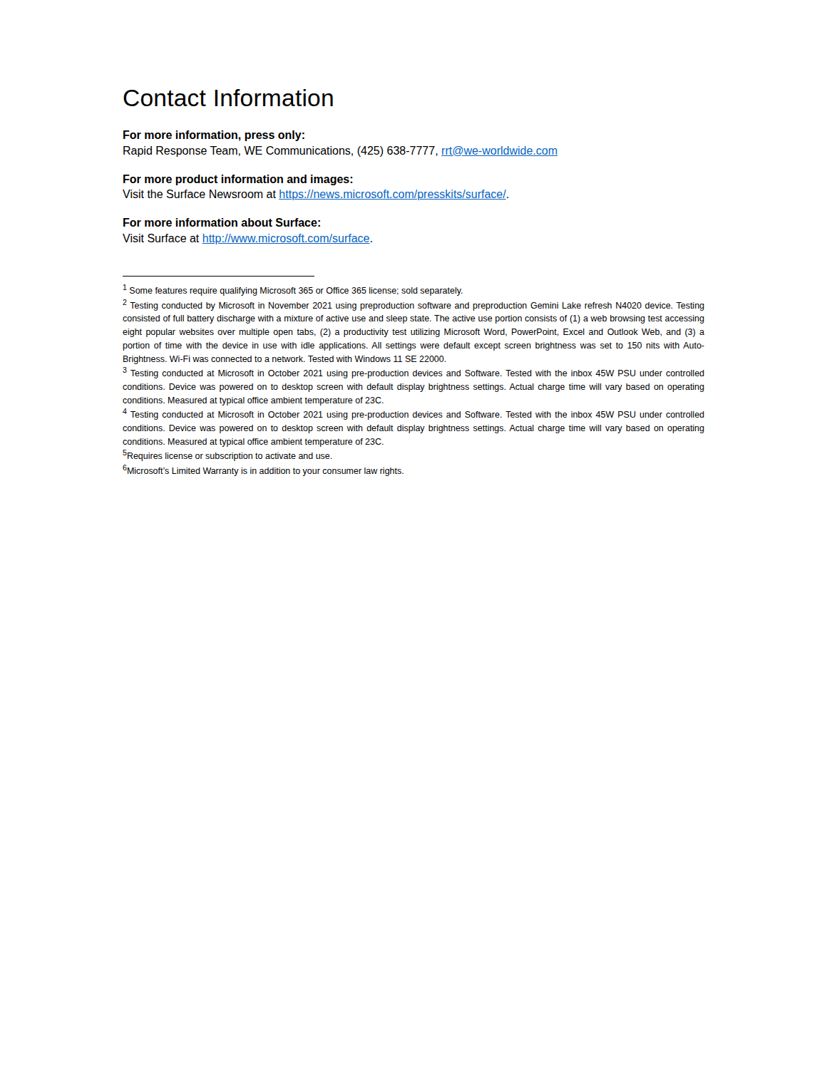Contact Information
For more information, press only:
Rapid Response Team, WE Communications, (425) 638-7777, rrt@we-worldwide.com
For more product information and images:
Visit the Surface Newsroom at https://news.microsoft.com/presskits/surface/.
For more information about Surface:
Visit Surface at http://www.microsoft.com/surface.
1 Some features require qualifying Microsoft 365 or Office 365 license; sold separately.
2 Testing conducted by Microsoft in November 2021 using preproduction software and preproduction Gemini Lake refresh N4020 device. Testing consisted of full battery discharge with a mixture of active use and sleep state. The active use portion consists of (1) a web browsing test accessing eight popular websites over multiple open tabs, (2) a productivity test utilizing Microsoft Word, PowerPoint, Excel and Outlook Web, and (3) a portion of time with the device in use with idle applications. All settings were default except screen brightness was set to 150 nits with Auto-Brightness. Wi-Fi was connected to a network. Tested with Windows 11 SE 22000.
3 Testing conducted at Microsoft in October 2021 using pre-production devices and Software. Tested with the inbox 45W PSU under controlled conditions. Device was powered on to desktop screen with default display brightness settings. Actual charge time will vary based on operating conditions. Measured at typical office ambient temperature of 23C.
4 Testing conducted at Microsoft in October 2021 using pre-production devices and Software. Tested with the inbox 45W PSU under controlled conditions. Device was powered on to desktop screen with default display brightness settings. Actual charge time will vary based on operating conditions. Measured at typical office ambient temperature of 23C.
5Requires license or subscription to activate and use.
6Microsoft’s Limited Warranty is in addition to your consumer law rights.